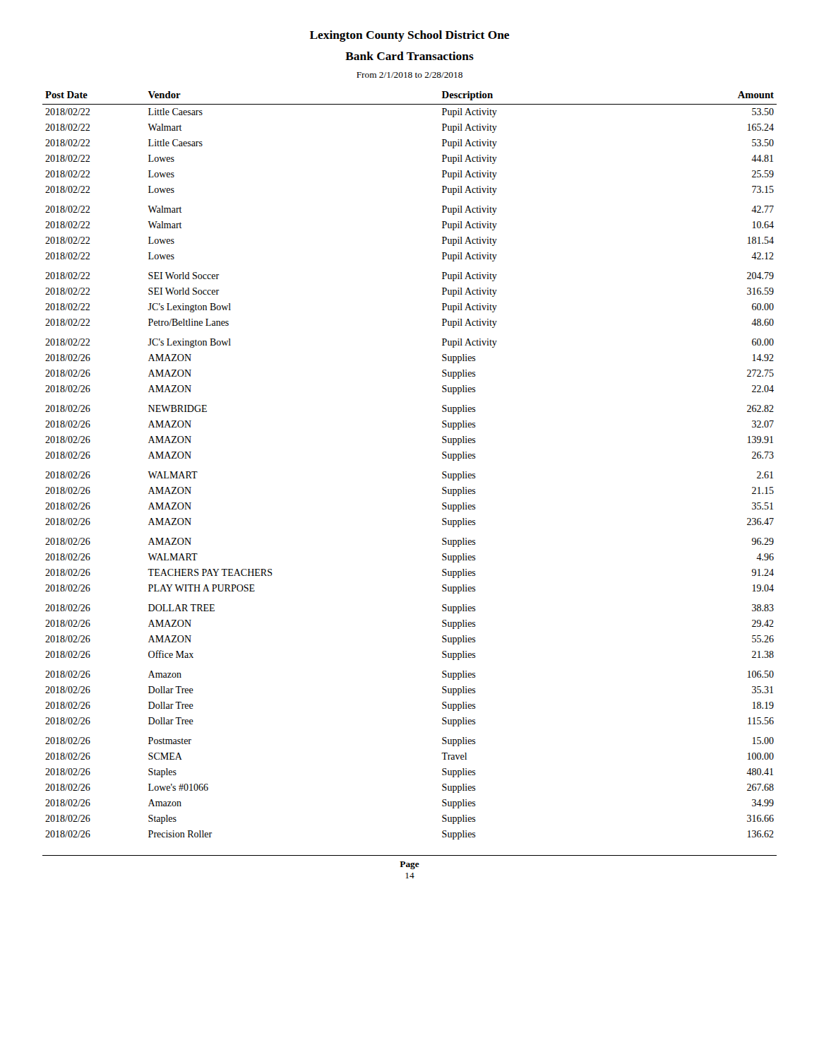Lexington County School District One
Bank Card Transactions
From 2/1/2018 to 2/28/2018
| Post Date | Vendor | Description | Amount |
| --- | --- | --- | --- |
| 2018/02/22 | Little Caesars | Pupil Activity | 53.50 |
| 2018/02/22 | Walmart | Pupil Activity | 165.24 |
| 2018/02/22 | Little Caesars | Pupil Activity | 53.50 |
| 2018/02/22 | Lowes | Pupil Activity | 44.81 |
| 2018/02/22 | Lowes | Pupil Activity | 25.59 |
| 2018/02/22 | Lowes | Pupil Activity | 73.15 |
| 2018/02/22 | Walmart | Pupil Activity | 42.77 |
| 2018/02/22 | Walmart | Pupil Activity | 10.64 |
| 2018/02/22 | Lowes | Pupil Activity | 181.54 |
| 2018/02/22 | Lowes | Pupil Activity | 42.12 |
| 2018/02/22 | SEI World Soccer | Pupil Activity | 204.79 |
| 2018/02/22 | SEI World Soccer | Pupil Activity | 316.59 |
| 2018/02/22 | JC's Lexington Bowl | Pupil Activity | 60.00 |
| 2018/02/22 | Petro/Beltline Lanes | Pupil Activity | 48.60 |
| 2018/02/22 | JC's Lexington Bowl | Pupil Activity | 60.00 |
| 2018/02/26 | AMAZON | Supplies | 14.92 |
| 2018/02/26 | AMAZON | Supplies | 272.75 |
| 2018/02/26 | AMAZON | Supplies | 22.04 |
| 2018/02/26 | NEWBRIDGE | Supplies | 262.82 |
| 2018/02/26 | AMAZON | Supplies | 32.07 |
| 2018/02/26 | AMAZON | Supplies | 139.91 |
| 2018/02/26 | AMAZON | Supplies | 26.73 |
| 2018/02/26 | WALMART | Supplies | 2.61 |
| 2018/02/26 | AMAZON | Supplies | 21.15 |
| 2018/02/26 | AMAZON | Supplies | 35.51 |
| 2018/02/26 | AMAZON | Supplies | 236.47 |
| 2018/02/26 | AMAZON | Supplies | 96.29 |
| 2018/02/26 | WALMART | Supplies | 4.96 |
| 2018/02/26 | TEACHERS PAY TEACHERS | Supplies | 91.24 |
| 2018/02/26 | PLAY WITH A PURPOSE | Supplies | 19.04 |
| 2018/02/26 | DOLLAR TREE | Supplies | 38.83 |
| 2018/02/26 | AMAZON | Supplies | 29.42 |
| 2018/02/26 | AMAZON | Supplies | 55.26 |
| 2018/02/26 | Office Max | Supplies | 21.38 |
| 2018/02/26 | Amazon | Supplies | 106.50 |
| 2018/02/26 | Dollar Tree | Supplies | 35.31 |
| 2018/02/26 | Dollar Tree | Supplies | 18.19 |
| 2018/02/26 | Dollar Tree | Supplies | 115.56 |
| 2018/02/26 | Postmaster | Supplies | 15.00 |
| 2018/02/26 | SCMEA | Travel | 100.00 |
| 2018/02/26 | Staples | Supplies | 480.41 |
| 2018/02/26 | Lowe's #01066 | Supplies | 267.68 |
| 2018/02/26 | Amazon | Supplies | 34.99 |
| 2018/02/26 | Staples | Supplies | 316.66 |
| 2018/02/26 | Precision Roller | Supplies | 136.62 |
Page
14